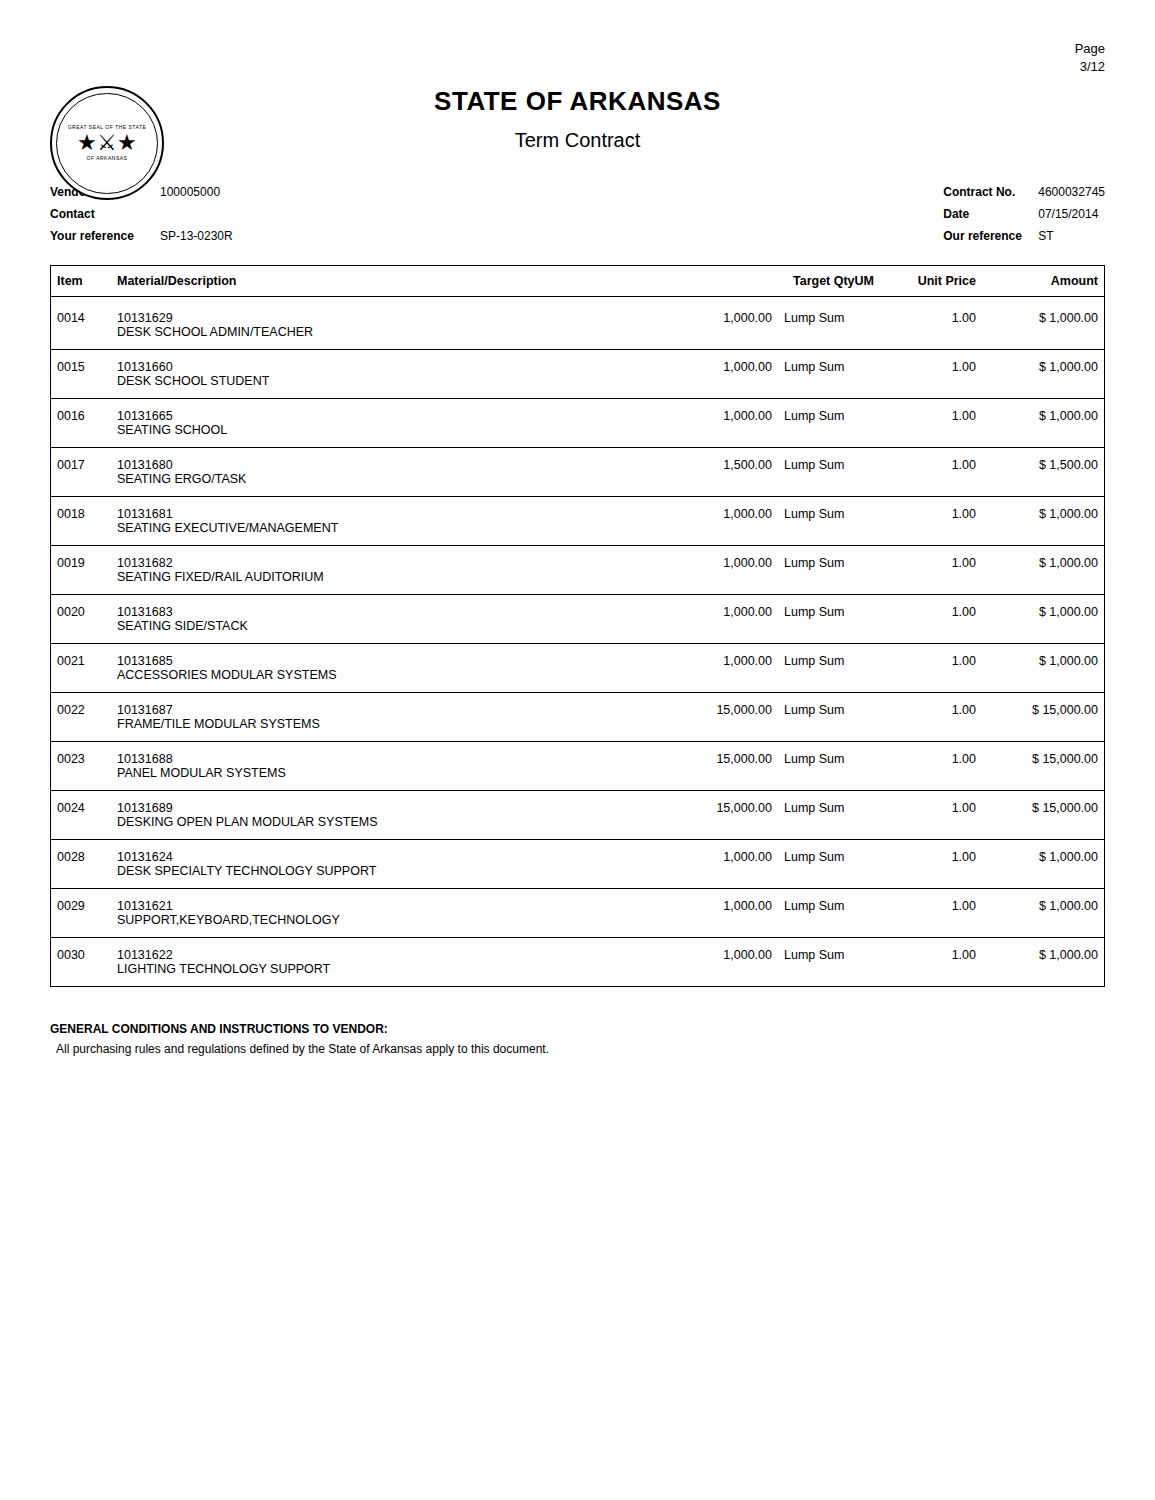Page
3/12
GREAT SEAL OF THE STATE
★⚔★
OF ARKANSAS
STATE OF ARKANSAS
Term Contract
Vendor No. 100005000
Contact
Your reference SP-13-0230R
Contract No. 4600032745
Date 07/15/2014
Our reference ST
| Item | Material/Description | Target QtyUM | Unit Price | Amount |
| --- | --- | --- | --- | --- |
| 0014 | 10131629 DESK SCHOOL ADMIN/TEACHER | 1,000.00 | Lump Sum | 1.00 | $ 1,000.00 |
| 0015 | 10131660 DESK SCHOOL STUDENT | 1,000.00 | Lump Sum | 1.00 | $ 1,000.00 |
| 0016 | 10131665 SEATING SCHOOL | 1,000.00 | Lump Sum | 1.00 | $ 1,000.00 |
| 0017 | 10131680 SEATING ERGO/TASK | 1,500.00 | Lump Sum | 1.00 | $ 1,500.00 |
| 0018 | 10131681 SEATING EXECUTIVE/MANAGEMENT | 1,000.00 | Lump Sum | 1.00 | $ 1,000.00 |
| 0019 | 10131682 SEATING FIXED/RAIL AUDITORIUM | 1,000.00 | Lump Sum | 1.00 | $ 1,000.00 |
| 0020 | 10131683 SEATING SIDE/STACK | 1,000.00 | Lump Sum | 1.00 | $ 1,000.00 |
| 0021 | 10131685 ACCESSORIES MODULAR SYSTEMS | 1,000.00 | Lump Sum | 1.00 | $ 1,000.00 |
| 0022 | 10131687 FRAME/TILE MODULAR SYSTEMS | 15,000.00 | Lump Sum | 1.00 | $ 15,000.00 |
| 0023 | 10131688 PANEL MODULAR SYSTEMS | 15,000.00 | Lump Sum | 1.00 | $ 15,000.00 |
| 0024 | 10131689 DESKING OPEN PLAN MODULAR SYSTEMS | 15,000.00 | Lump Sum | 1.00 | $ 15,000.00 |
| 0028 | 10131624 DESK SPECIALTY TECHNOLOGY SUPPORT | 1,000.00 | Lump Sum | 1.00 | $ 1,000.00 |
| 0029 | 10131621 SUPPORT,KEYBOARD,TECHNOLOGY | 1,000.00 | Lump Sum | 1.00 | $ 1,000.00 |
| 0030 | 10131622 LIGHTING TECHNOLOGY SUPPORT | 1,000.00 | Lump Sum | 1.00 | $ 1,000.00 |
GENERAL CONDITIONS AND INSTRUCTIONS TO VENDOR:
All purchasing rules and regulations defined by the State of Arkansas apply to this document.